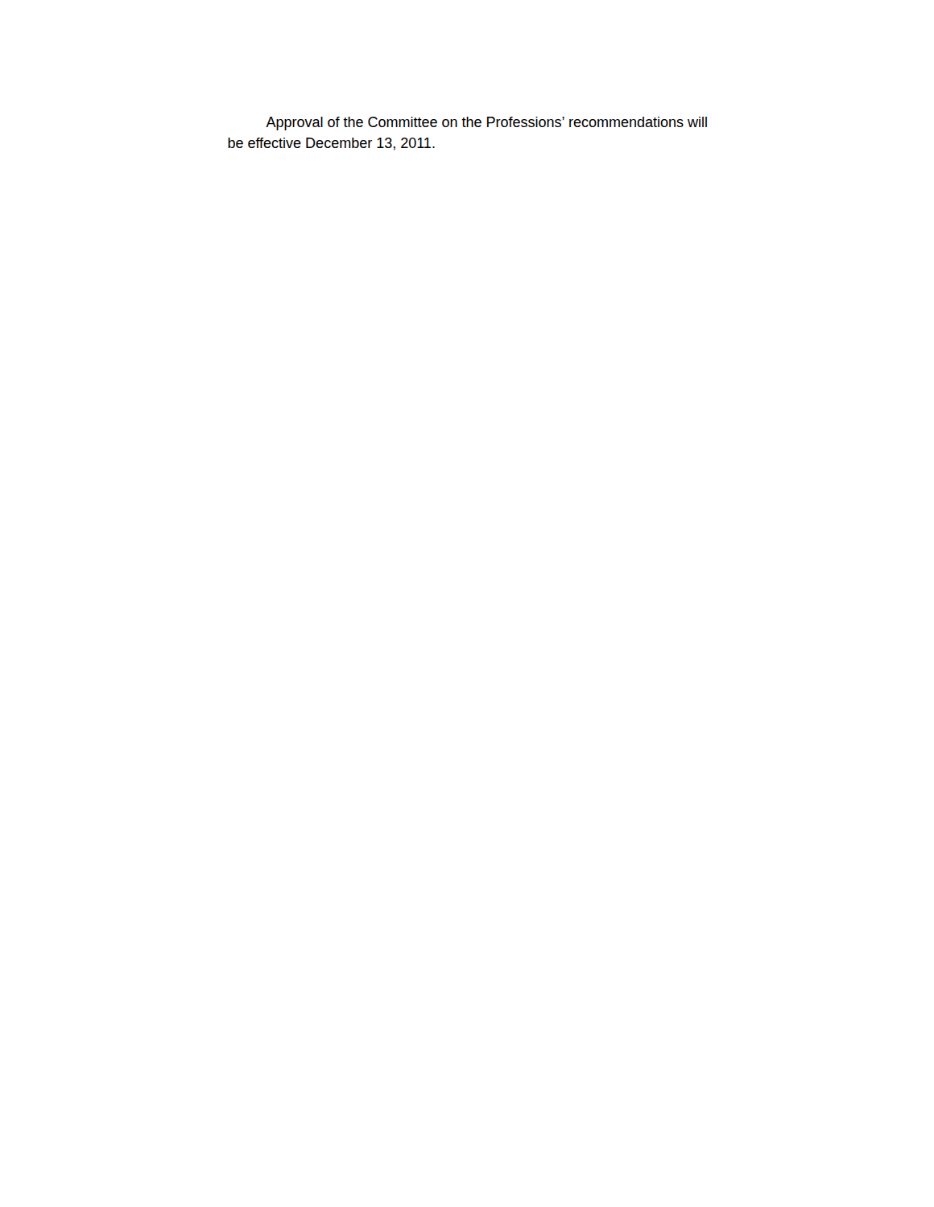Approval of the Committee on the Professions’ recommendations will be effective December 13, 2011.